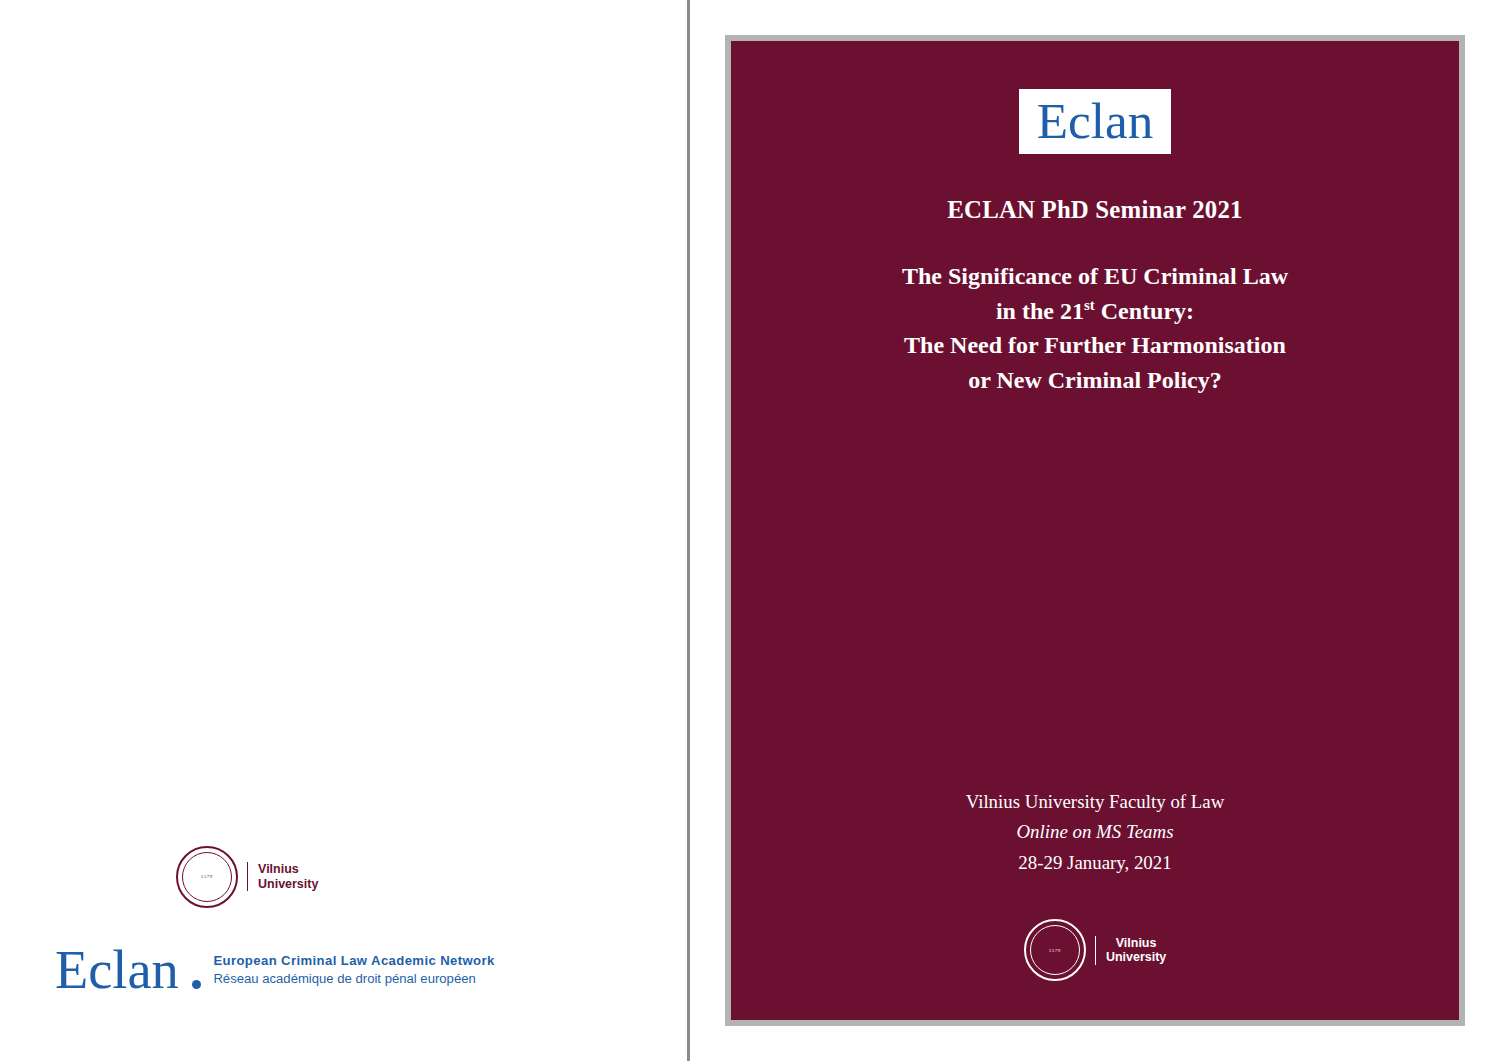1579
Vilnius
University
Eclan
European Criminal Law Academic Network
Réseau académique de droit pénal européen
Eclan
ECLAN PhD Seminar 2021
The Significance of EU Criminal Law
in the 21st Century:
The Need for Further Harmonisation
or New Criminal Policy?
Vilnius University Faculty of Law
Online on MS Teams
28-29 January, 2021
1579
Vilnius
University